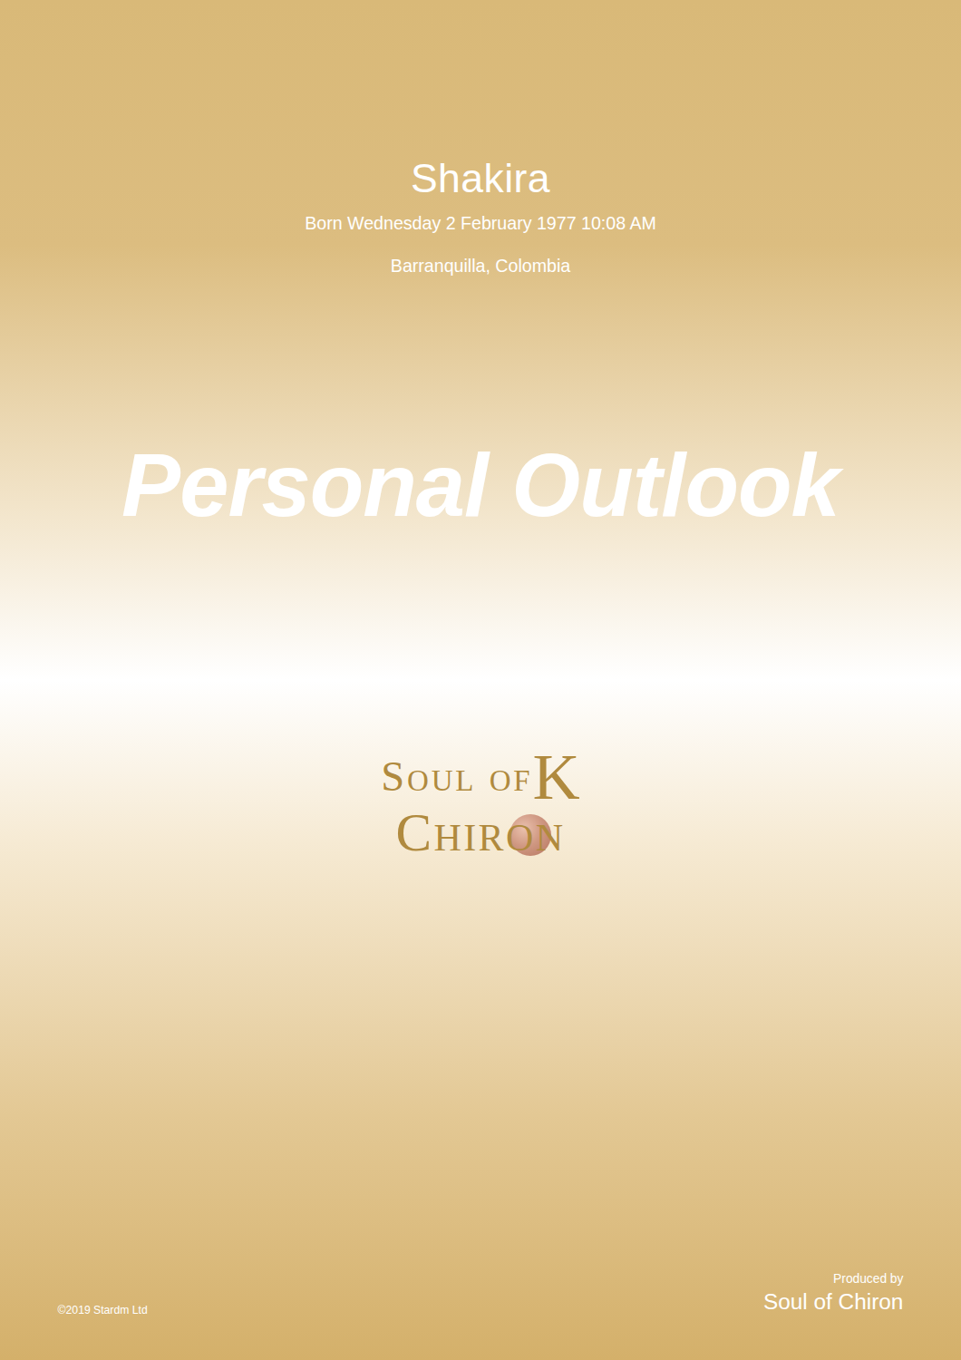Shakira
Born Wednesday 2 February 1977 10:08 AM
Barranquilla, Colombia
Personal Outlook
Soul ofK Chiron
©2019 Stardm Ltd
Produced by Soul of Chiron